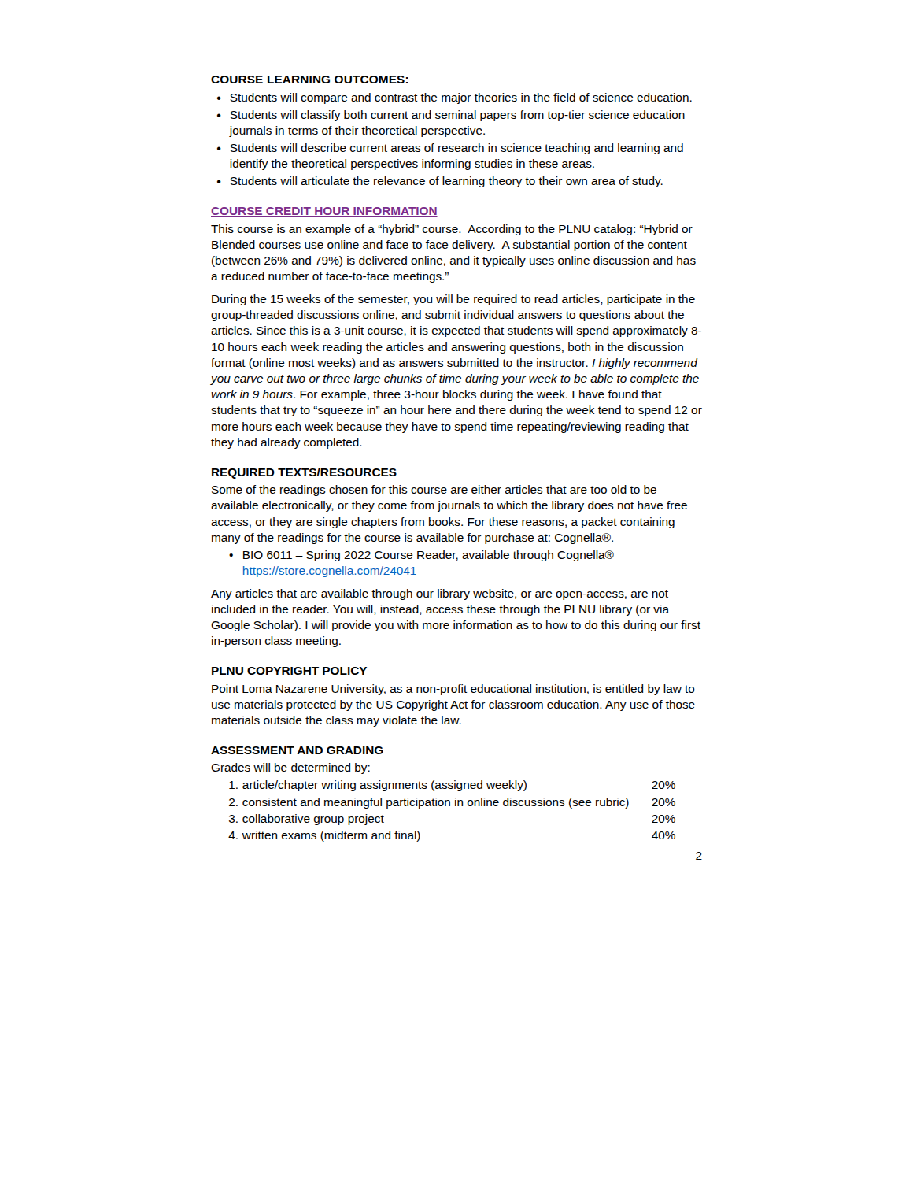COURSE LEARNING OUTCOMES:
Students will compare and contrast the major theories in the field of science education.
Students will classify both current and seminal papers from top-tier science education journals in terms of their theoretical perspective.
Students will describe current areas of research in science teaching and learning and identify the theoretical perspectives informing studies in these areas.
Students will articulate the relevance of learning theory to their own area of study.
COURSE CREDIT HOUR INFORMATION
This course is an example of a “hybrid” course. According to the PLNU catalog: “Hybrid or Blended courses use online and face to face delivery. A substantial portion of the content (between 26% and 79%) is delivered online, and it typically uses online discussion and has a reduced number of face-to-face meetings.”
During the 15 weeks of the semester, you will be required to read articles, participate in the group-threaded discussions online, and submit individual answers to questions about the articles. Since this is a 3-unit course, it is expected that students will spend approximately 8-10 hours each week reading the articles and answering questions, both in the discussion format (online most weeks) and as answers submitted to the instructor. I highly recommend you carve out two or three large chunks of time during your week to be able to complete the work in 9 hours. For example, three 3-hour blocks during the week. I have found that students that try to “squeeze in” an hour here and there during the week tend to spend 12 or more hours each week because they have to spend time repeating/reviewing reading that they had already completed.
REQUIRED TEXTS/RESOURCES
Some of the readings chosen for this course are either articles that are too old to be available electronically, or they come from journals to which the library does not have free access, or they are single chapters from books. For these reasons, a packet containing many of the readings for the course is available for purchase at: Cognella®.
BIO 6011 – Spring 2022 Course Reader, available through Cognella® https://store.cognella.com/24041
Any articles that are available through our library website, or are open-access, are not included in the reader. You will, instead, access these through the PLNU library (or via Google Scholar). I will provide you with more information as to how to do this during our first in-person class meeting.
PLNU COPYRIGHT POLICY
Point Loma Nazarene University, as a non-profit educational institution, is entitled by law to use materials protected by the US Copyright Act for classroom education. Any use of those materials outside the class may violate the law.
ASSESSMENT AND GRADING
Grades will be determined by:
article/chapter writing assignments (assigned weekly)20%
consistent and meaningful participation in online discussions (see rubric)20%
collaborative group project20%
written exams (midterm and final)40%
2